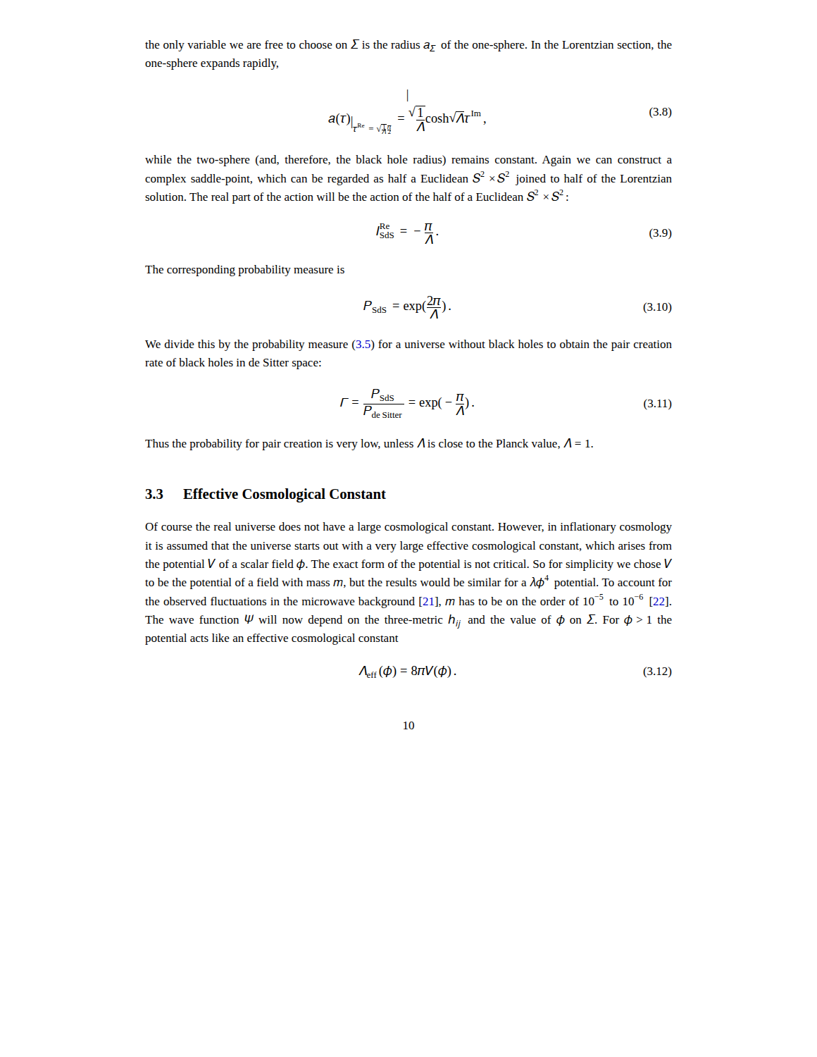the only variable we are free to choose on Σ is the radius aΣ of the one-sphere. In the Lorentzian section, the one-sphere expands rapidly,
| a(τ) | τRe = 1Λ π2 = 1Λ cosh Λ τIm , (3.8)
while the two-sphere (and, therefore, the black hole radius) remains constant. Again we can construct a complex saddle-point, which can be regarded as half a Euclidean S2×S2 joined to half of the Lorentzian solution. The real part of the action will be the action of the half of a Euclidean S2×S2:
ISdSRe = − πΛ . (3.9)
The corresponding probability measure is
PSdS = exp ( 2πΛ ) . (3.10)
We divide this by the probability measure (3.5) for a universe without black holes to obtain the pair creation rate of black holes in de Sitter space:
Γ = PSdS Pde Sitter = exp ( − πΛ ) . (3.11)
Thus the probability for pair creation is very low, unless Λ is close to the Planck value, Λ=1.
3.3 Effective Cosmological Constant
Of course the real universe does not have a large cosmological constant. However, in inflationary cosmology it is assumed that the universe starts out with a very large effective cosmological constant, which arises from the potential V of a scalar field ϕ. The exact form of the potential is not critical. So for simplicity we chose V to be the potential of a field with mass m, but the results would be similar for a λϕ4 potential. To account for the observed fluctuations in the microwave background [21], m has to be on the order of 10−5 to 10−6 [22]. The wave function Ψ will now depend on the three-metric hij and the value of ϕ on Σ. For ϕ>1 the potential acts like an effective cosmological constant
Λeff (ϕ) = 8πV (ϕ) . (3.12)
10